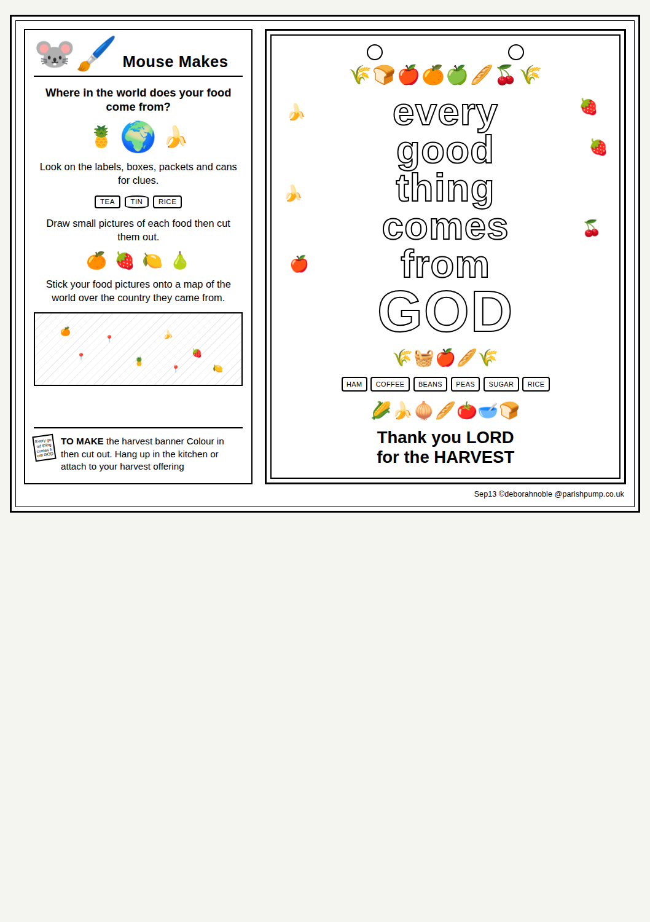🐭🖌️
Mouse Makes
Where in the world does your food come from?
🍍 🌍 🍌
Look on the labels, boxes, packets and cans for clues.
Tea Tin Rice
Draw small pictures of each food then cut them out.
🍊 🍓 🍋 🍐
Stick your food pictures onto a map of the world over the country they came from.
🍊 📍 🍌 📍 🍍 🍓 📍 🍋
Every good thing comes from GOD
TO MAKE the harvest banner Colour in then cut out. Hang up in the kitchen or attach to your harvest offering
🌾🍞🍎🍊🍏🥖🍒🌾
🍌 🍓 🍓 🍌 🍒 🍎
Every good thing comes from GOD
Every
good
thing
comes
from
GOD
🌾🧺🍎🥖🌾
Ham Coffee Beans Peas Sugar Rice
🌽🍌🧅🥖🍅🥣🍞
Thank you LORD
for the HARVEST
Sep13 ©deborahnoble @parishpump.co.uk